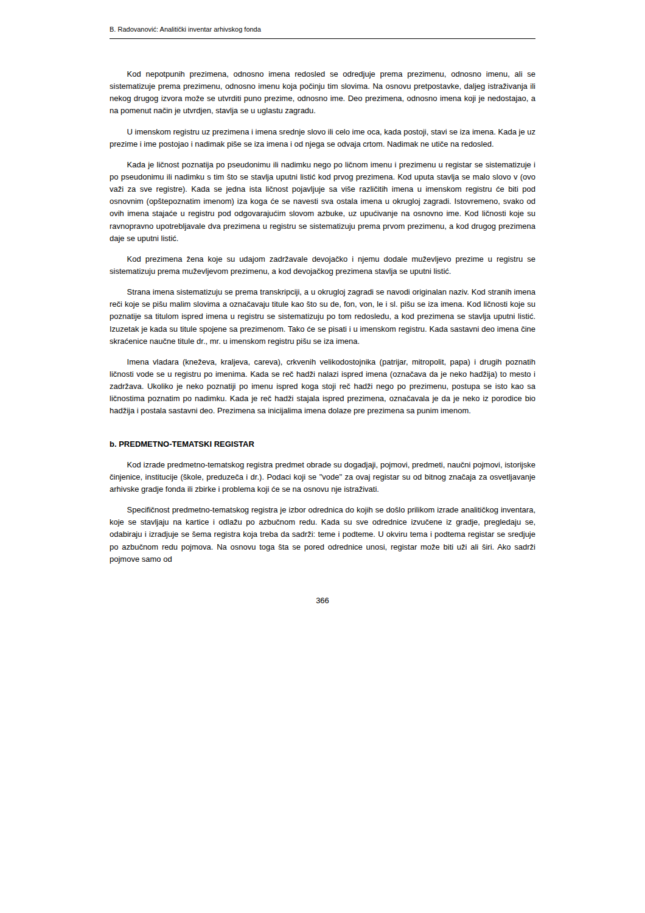B. Radovanović: Analitički inventar arhivskog fonda
Kod nepotpunih prezimena, odnosno imena redosled se odredjuje prema prezimenu, odnosno imenu, ali se sistematizuje prema prezimenu, odnosno imenu koja počinju tim slovima. Na osnovu pretpostavke, daljeg istraživanja ili nekog drugog izvora može se utvrditi puno prezime, odnosno ime. Deo prezimena, odnosno imena koji je nedostajao, a na pomenut način je utvrdjen, stavlja se u uglastu zagradu.
U imenskom registru uz prezimena i imena srednje slovo ili celo ime oca, kada postoji, stavi se iza imena. Kada je uz prezime i ime postojao i nadimak piše se iza imena i od njega se odvaja crtom. Nadimak ne utiče na redosled.
Kada je ličnost poznatija po pseudonimu ili nadimku nego po ličnom imenu i prezimenu u registar se sistematizuje i po pseudonimu ili nadimku s tim što se stavlja uputni listić kod prvog prezimena. Kod uputa stavlja se malo slovo v (ovo važi za sve registre). Kada se jedna ista ličnost pojavljuje sa više različitih imena u imenskom registru će biti pod osnovnim (opštepoznatim imenom) iza koga će se navesti sva ostala imena u okrugloj zagradi. Istovremeno, svako od ovih imena stajaće u registru pod odgovarajućim slovom azbuke, uz upućivanje na osnovno ime. Kod ličnosti koje su ravnopravno upotrebljavale dva prezimena u registru se sistematizuju prema prvom prezimenu, a kod drugog prezimena daje se uputni listić.
Kod prezimena žena koje su udajom zadržavale devojačko i njemu dodale muževljevo prezime u registru se sistematizuju prema muževljevom prezimenu, a kod devojačkog prezimena stavlja se uputni listić.
Strana imena sistematizuju se prema transkripciji, a u okrugloj zagradi se navodi originalan naziv. Kod stranih imena reči koje se pišu malim slovima a označavaju titule kao što su de, fon, von, le i sl. pišu se iza imena. Kod ličnosti koje su poznatije sa titulom ispred imena u registru se sistematizuju po tom redosledu, a kod prezimena se stavlja uputni listić. Izuzetak je kada su titule spojene sa prezimenom. Tako će se pisati i u imenskom registru. Kada sastavni deo imena čine skraćenice naučne titule dr., mr. u imenskom registru pišu se iza imena.
Imena vladara (kneževa, kraljeva, careva), crkvenih velikodostojnika (patrijar, mitropolit, papa) i drugih poznatih ličnosti vode se u registru po imenima. Kada se reč hadži nalazi ispred imena (označava da je neko hadžija) to mesto i zadržava. Ukoliko je neko poznatiji po imenu ispred koga stoji reč hadži nego po prezimenu, postupa se isto kao sa ličnostima poznatim po nadimku. Kada je reč hadži stajala ispred prezimena, označavala je da je neko iz porodice bio hadžija i postala sastavni deo. Prezimena sa inicijalima imena dolaze pre prezimena sa punim imenom.
b. PREDMETNO-TEMATSKI REGISTAR
Kod izrade predmetno-tematskog registra predmet obrade su dogadjaji, pojmovi, predmeti, naučni pojmovi, istorijske činjenice, institucije (škole, preduzeča i dr.). Podaci koji se "vode" za ovaj registar su od bitnog značaja za osvetljavanje arhivske gradje fonda ili zbirke i problema koji će se na osnovu nje istraživati.
Specifičnost predmetno-tematskog registra je izbor odrednica do kojih se došlo prilikom izrade analitičkog inventara, koje se stavljaju na kartice i odlažu po azbučnom redu. Kada su sve odrednice izvučene iz gradje, pregledaju se, odabiraju i izradjuje se šema registra koja treba da sadrži: teme i podteme. U okviru tema i podtema registar se sredjuje po azbučnom redu pojmova. Na osnovu toga šta se pored odrednice unosi, registar može biti uži ali širi. Ako sadrži pojmove samo od
366